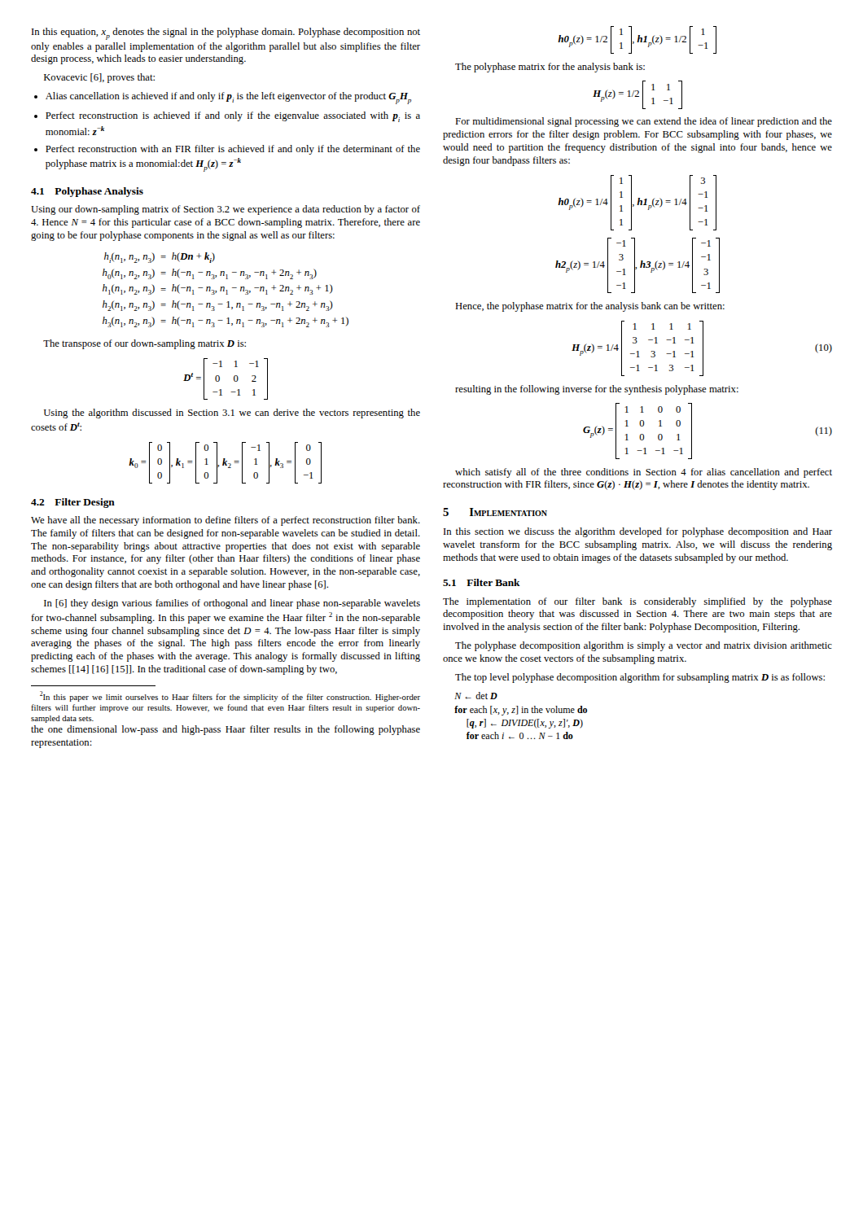In this equation, xp denotes the signal in the polyphase domain. Polyphase decomposition not only enables a parallel implementation of the algorithm parallel but also simplifies the filter design process, which leads to easier understanding.
Kovacevic [6], proves that:
Alias cancellation is achieved if and only if pi is the left eigenvector of the product GpHp
Perfect reconstruction is achieved if and only if the eigenvalue associated with pi is a monomial: z−k
Perfect reconstruction with an FIR filter is achieved if and only if the determinant of the polyphase matrix is a monomial:det Hp(z) = z−k
4.1 Polyphase Analysis
Using our down-sampling matrix of Section 3.2 we experience a data reduction by a factor of 4. Hence N = 4 for this particular case of a BCC down-sampling matrix. Therefore, there are going to be four polyphase components in the signal as well as our filters:
| h i ( n 1 , n 2 , n 3 ) | = | h ( Dn + k i ) |
| h 0 ( n 1 , n 2 , n 3 ) | = | h (− n 1 − n 3 , n 1 − n 3 , − n 1 + 2 n 2 + n 3 ) |
| h 1 ( n 1 , n 2 , n 3 ) | = | h (− n 1 − n 3 , n 1 − n 3 , − n 1 + 2 n 2 + n 3 + 1) |
| h 2 ( n 1 , n 2 , n 3 ) | = | h (− n 1 − n 3 − 1, n 1 − n 3 , − n 1 + 2 n 2 + n 3 ) |
| h 3 ( n 1 , n 2 , n 3 ) | = | h (− n 1 − n 3 − 1, n 1 − n 3 , − n 1 + 2 n 2 + n 3 + 1) |
The transpose of our down-sampling matrix D is:
Dt =
| −1 | 1 | −1 |
| 0 | 0 | 2 |
| −1 | −1 | 1 |
Using the algorithm discussed in Section 3.1 we can derive the vectors representing the cosets of Dt:
k0 =
| 0 |
| 0 |
| 0 |
, k1 =
| 0 |
| 1 |
| 0 |
, k2 =
| −1 |
| 1 |
| 0 |
, k3 =
| 0 |
| 0 |
| −1 |
4.2 Filter Design
We have all the necessary information to define filters of a perfect reconstruction filter bank. The family of filters that can be designed for non-separable wavelets can be studied in detail. The non-separability brings about attractive properties that does not exist with separable methods. For instance, for any filter (other than Haar filters) the conditions of linear phase and orthogonality cannot coexist in a separable solution. However, in the non-separable case, one can design filters that are both orthogonal and have linear phase [6].
In [6] they design various families of orthogonal and linear phase non-separable wavelets for two-channel subsampling. In this paper we examine the Haar filter 2 in the non-separable scheme using four channel subsampling since det D = 4. The low-pass Haar filter is simply averaging the phases of the signal. The high pass filters encode the error from linearly predicting each of the phases with the average. This analogy is formally discussed in lifting schemes [[14] [16] [15]]. In the traditional case of down-sampling by two,
2In this paper we limit ourselves to Haar filters for the simplicity of the filter construction. Higher-order filters will further improve our results. However, we found that even Haar filters result in superior down-sampled data sets.
the one dimensional low-pass and high-pass Haar filter results in the following polyphase representation:
h0p(z) = 1/2
| 1 |
| 1 |
, h1p(z) = 1/2
| 1 |
| −1 |
The polyphase matrix for the analysis bank is:
Hp(z) = 1/2
| 1 | 1 |
| 1 | −1 |
For multidimensional signal processing we can extend the idea of linear prediction and the prediction errors for the filter design problem. For BCC subsampling with four phases, we would need to partition the frequency distribution of the signal into four bands, hence we design four bandpass filters as:
h0p(z) = 1/4
| 1 |
| 1 |
| 1 |
| 1 |
, h1p(z) = 1/4
| 3 |
| −1 |
| −1 |
| −1 |
h2p(z) = 1/4
| −1 |
| 3 |
| −1 |
| −1 |
, h3p(z) = 1/4
| −1 |
| −1 |
| 3 |
| −1 |
Hence, the polyphase matrix for the analysis bank can be written:
Hp(z) = 1/4
| 1 | 1 | 1 | 1 |
| 3 | −1 | −1 | −1 |
| −1 | 3 | −1 | −1 |
| −1 | −1 | 3 | −1 |
(10)
resulting in the following inverse for the synthesis polyphase matrix:
Gp(z) =
| 1 | 1 | 0 | 0 |
| 1 | 0 | 1 | 0 |
| 1 | 0 | 0 | 1 |
| 1 | −1 | −1 | −1 |
(11)
which satisfy all of the three conditions in Section 4 for alias cancellation and perfect reconstruction with FIR filters, since G(z) · H(z) = I, where I denotes the identity matrix.
5 Implementation
In this section we discuss the algorithm developed for polyphase decomposition and Haar wavelet transform for the BCC subsampling matrix. Also, we will discuss the rendering methods that were used to obtain images of the datasets subsampled by our method.
5.1 Filter Bank
The implementation of our filter bank is considerably simplified by the polyphase decomposition theory that was discussed in Section 4. There are two main steps that are involved in the analysis section of the filter bank: Polyphase Decomposition, Filtering.
The polyphase decomposition algorithm is simply a vector and matrix division arithmetic once we know the coset vectors of the subsampling matrix.
The top level polyphase decomposition algorithm for subsampling matrix D is as follows:
N ← det D
for each [x, y, z] in the volume do
[q, r] ← DIVIDE([x, y, z]′, D)
for each i ← 0 … N − 1 do